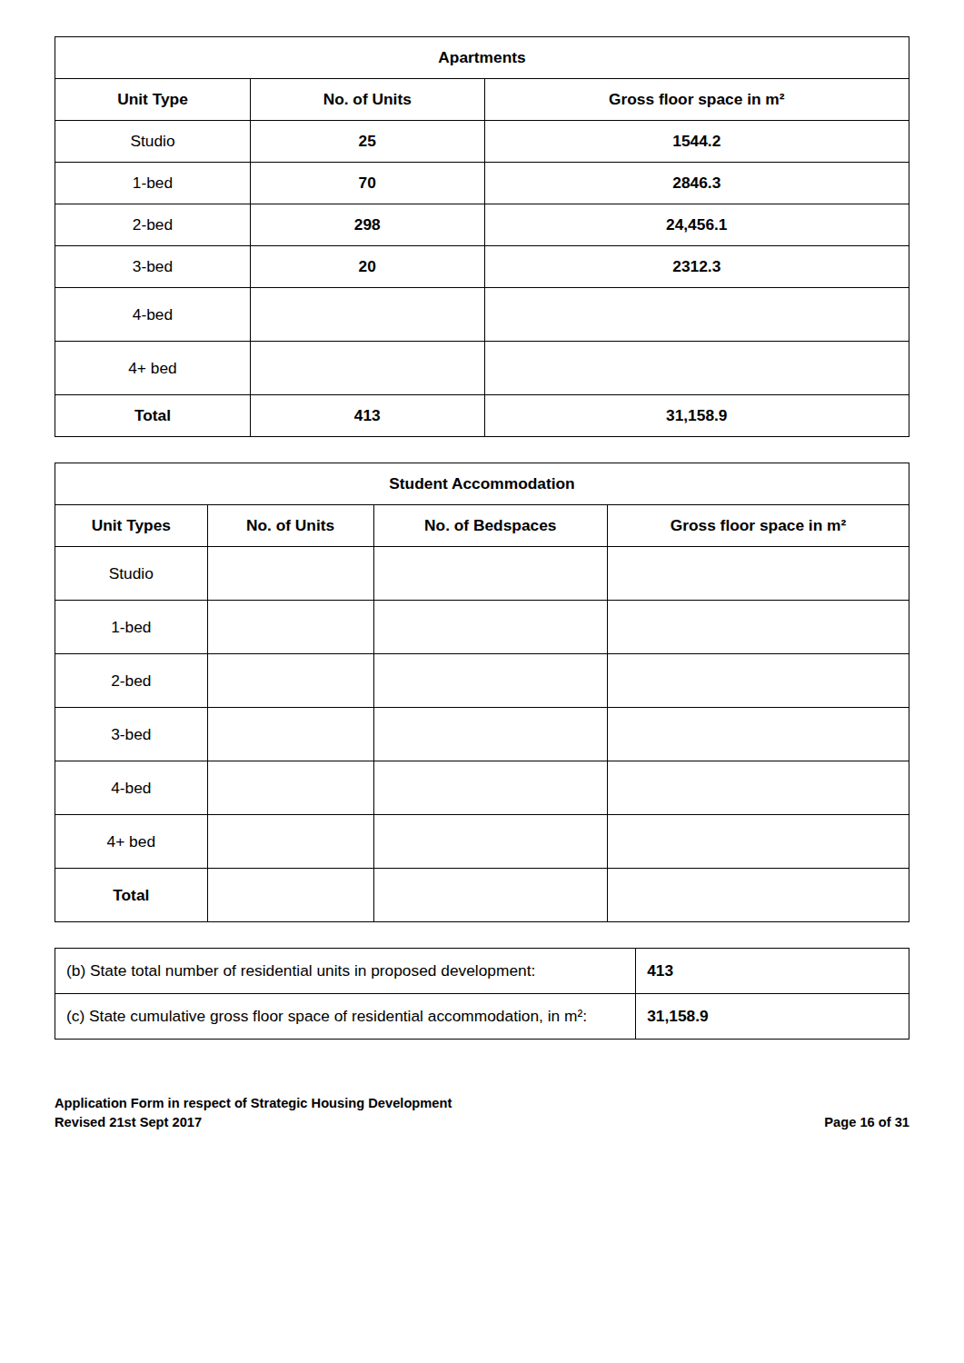Apartments
| Unit Type | No. of Units | Gross floor space in m² |
| --- | --- | --- |
| Studio | 25 | 1544.2 |
| 1-bed | 70 | 2846.3 |
| 2-bed | 298 | 24,456.1 |
| 3-bed | 20 | 2312.3 |
| 4-bed | | |
| 4+ bed | | |
| Total | 413 | 31,158.9 |
Student Accommodation
| Unit Types | No. of Units | No. of Bedspaces | Gross floor space in m² |
| --- | --- | --- | --- |
| Studio | | | |
| 1-bed | | | |
| 2-bed | | | |
| 3-bed | | | |
| 4-bed | | | |
| 4+ bed | | | |
| Total | | | |
| (b) State total number of residential units in proposed development: | 413 |
| (c) State cumulative gross floor space of residential accommodation, in m²: | 31,158.9 |
Application Form in respect of Strategic Housing Development
Revised 21st Sept 2017 Page 16 of 31